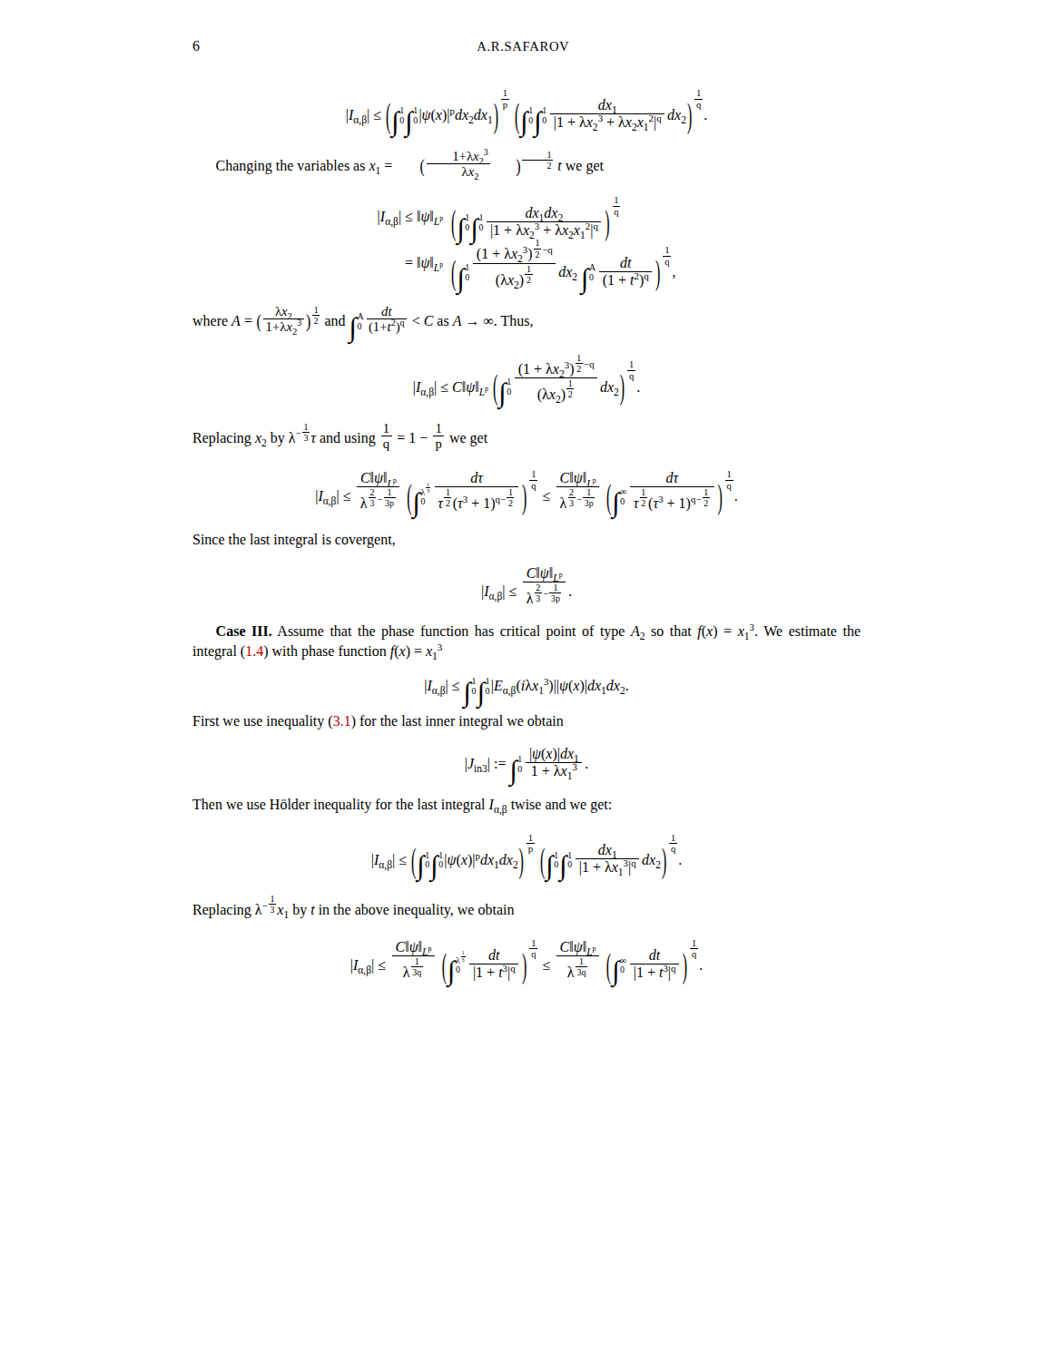6 A.R.SAFAROV
|Iα,β| ≤ (∫10∫10|ψ(x)|pdx2dx1) 1 p (∫10∫10 dx1|1 + λx23 + λx2x12|q dx2) 1 q.
Changing the variables as x1 = (1+λx23 λx2)12 t we get
|Iα,β| ≤ ‖ψ‖Lp
(∫10∫10 dx1dx2|1 + λx23 + λx2x12|q) 1 q
= ‖ψ‖Lp
(∫10(1 + λx23)12−q(λx2)12 dx2 ∫A 0 dt(1 + t2)q) 1 q,
where A = (λx21+λx23)12 and ∫A 0 dt(1+t2)q < C as A → ∞. Thus,
|Iα,β| ≤ C‖ψ‖Lp (∫10(1 + λx23)12−q(λx2)12 dx2) 1 q.
Replacing x2 by λ−13τ and using 1 q = 1 − 1 p we get
|Iα,β| ≤ C‖ψ‖Lp λ23−13p (∫λ130 dτ τ12(τ3 + 1)q−12) 1 q ≤ C‖ψ‖Lp λ23−13p (∫∞0 dτ τ12(τ3 + 1)q−12) 1 q.
Since the last integral is covergent,
|Iα,β| ≤ C‖ψ‖Lp λ23−13p.
Case III. Assume that the phase function has critical point of type A2 so that f(x) = x13. We estimate the integral (1.4) with phase function f(x) = x13
|Iα,β| ≤ ∫10∫10|Eα,β(iλx13)||ψ(x)|dx1dx2.
First we use inequality (3.1) for the last inner integral we obtain
|Jin3| := ∫10|ψ(x)|dx11 + λx13.
Then we use Hölder inequality for the last integral Iα,β twise and we get:
|Iα,β| ≤ (∫10∫10|ψ(x)|pdx1dx2) 1 p (∫10∫10 dx1|1 + λx13|q dx2) 1 q.
Replacing λ−13x1 by t in the above inequality, we obtain
|Iα,β| ≤ C‖ψ‖Lp λ13q (∫λ130 dt|1 + t3|q) 1 q ≤ C‖ψ‖Lp λ13q (∫∞0 dt|1 + t3|q) 1 q.